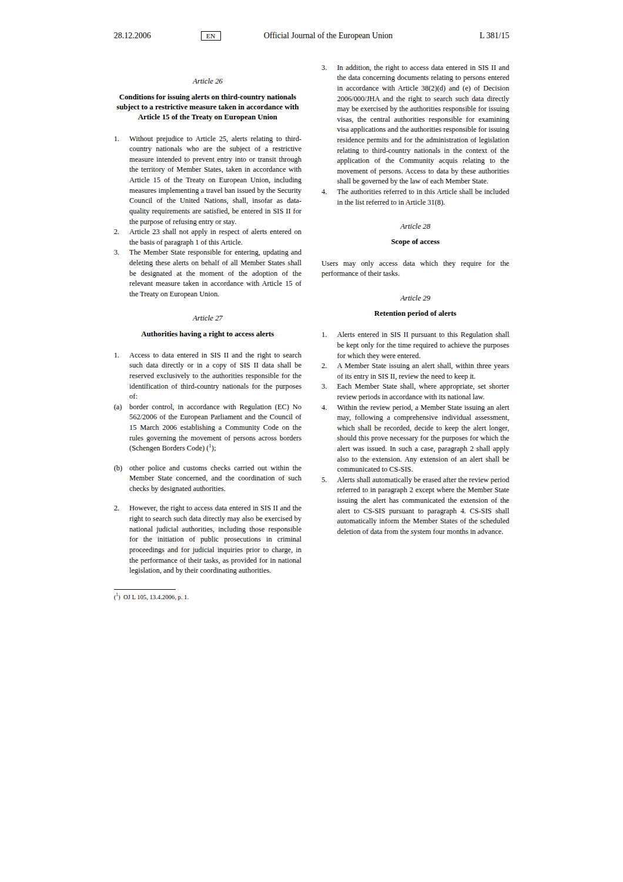28.12.2006
EN
Official Journal of the European Union
L 381/15
Article 26
Conditions for issuing alerts on third-country nationals subject to a restrictive measure taken in accordance with Article 15 of the Treaty on European Union
1.
Without prejudice to Article 25, alerts relating to third-country nationals who are the subject of a restrictive measure intended to prevent entry into or transit through the territory of Member States, taken in accordance with Article 15 of the Treaty on European Union, including measures implementing a travel ban issued by the Security Council of the United Nations, shall, insofar as data-quality requirements are satisfied, be entered in SIS II for the purpose of refusing entry or stay.
2.
Article 23 shall not apply in respect of alerts entered on the basis of paragraph 1 of this Article.
3.
The Member State responsible for entering, updating and deleting these alerts on behalf of all Member States shall be designated at the moment of the adoption of the relevant measure taken in accordance with Article 15 of the Treaty on European Union.
Article 27
Authorities having a right to access alerts
1.
Access to data entered in SIS II and the right to search such data directly or in a copy of SIS II data shall be reserved exclusively to the authorities responsible for the identification of third-country nationals for the purposes of:
(a)
border control, in accordance with Regulation (EC) No 562/2006 of the European Parliament and the Council of 15 March 2006 establishing a Community Code on the rules governing the movement of persons across borders (Schengen Borders Code) (1);
(b)
other police and customs checks carried out within the Member State concerned, and the coordination of such checks by designated authorities.
2.
However, the right to access data entered in SIS II and the right to search such data directly may also be exercised by national judicial authorities, including those responsible for the initiation of public prosecutions in criminal proceedings and for judicial inquiries prior to charge, in the performance of their tasks, as provided for in national legislation, and by their coordinating authorities.
(1) OJ L 105, 13.4.2006, p. 1.
3.
In addition, the right to access data entered in SIS II and the data concerning documents relating to persons entered in accordance with Article 38(2)(d) and (e) of Decision 2006/000/JHA and the right to search such data directly may be exercised by the authorities responsible for issuing visas, the central authorities responsible for examining visa applications and the authorities responsible for issuing residence permits and for the administration of legislation relating to third-country nationals in the context of the application of the Community acquis relating to the movement of persons. Access to data by these authorities shall be governed by the law of each Member State.
4.
The authorities referred to in this Article shall be included in the list referred to in Article 31(8).
Article 28
Scope of access
Users may only access data which they require for the performance of their tasks.
Article 29
Retention period of alerts
1.
Alerts entered in SIS II pursuant to this Regulation shall be kept only for the time required to achieve the purposes for which they were entered.
2.
A Member State issuing an alert shall, within three years of its entry in SIS II, review the need to keep it.
3.
Each Member State shall, where appropriate, set shorter review periods in accordance with its national law.
4.
Within the review period, a Member State issuing an alert may, following a comprehensive individual assessment, which shall be recorded, decide to keep the alert longer, should this prove necessary for the purposes for which the alert was issued. In such a case, paragraph 2 shall apply also to the extension. Any extension of an alert shall be communicated to CS-SIS.
5.
Alerts shall automatically be erased after the review period referred to in paragraph 2 except where the Member State issuing the alert has communicated the extension of the alert to CS-SIS pursuant to paragraph 4. CS-SIS shall automatically inform the Member States of the scheduled deletion of data from the system four months in advance.